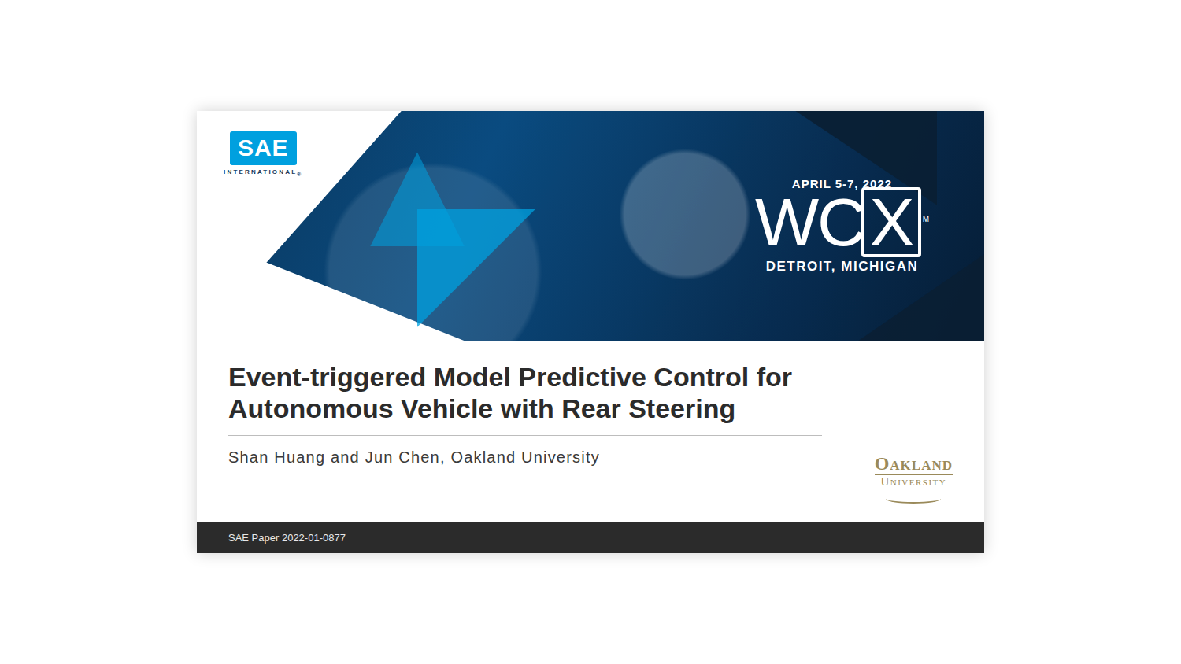SAE INTERNATIONAL®
APRIL 5-7, 2022
WCXTM
DETROIT, MICHIGAN
Event-triggered Model Predictive Control for Autonomous Vehicle with Rear Steering
Shan Huang and Jun Chen, Oakland University
Oakland
University
SAE Paper 2022-01-0877